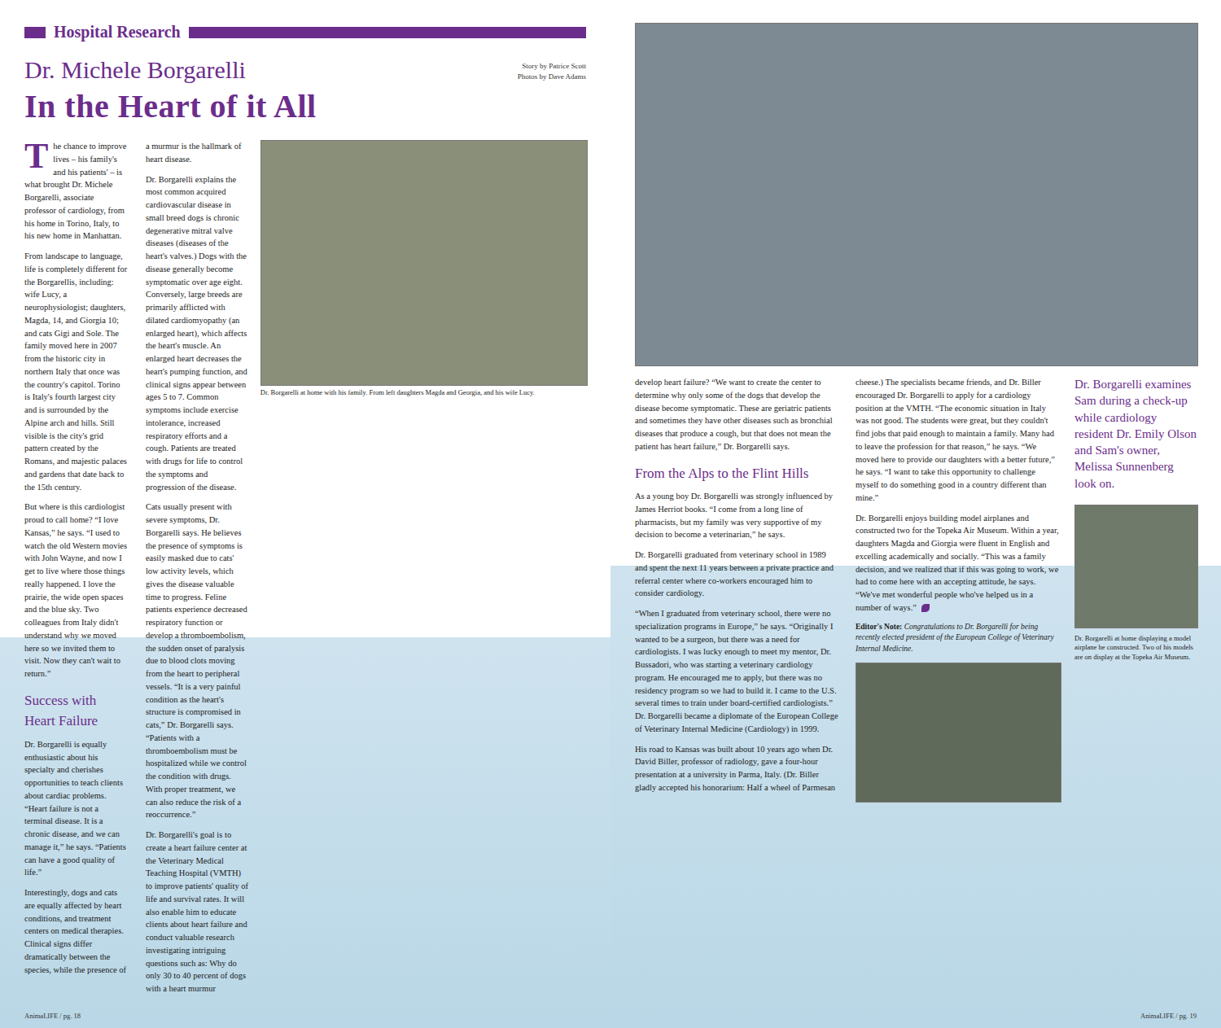Hospital Research
Story by Patrice Scott
Photos by Dave Adams
Dr. Michele Borgarelli
In the Heart of it All
Dr. Borgarelli at home with his family. From left daughters Magda and Georgia, and his wife Lucy.
The chance to improve lives – his family's and his patients' – is what brought Dr. Michele Borgarelli, associate professor of cardiology, from his home in Torino, Italy, to his new home in Manhattan.
From landscape to language, life is completely different for the Borgarellis, including: wife Lucy, a neurophysiologist; daughters, Magda, 14, and Giorgia 10; and cats Gigi and Sole. The family moved here in 2007 from the historic city in northern Italy that once was the country's capitol. Torino is Italy's fourth largest city and is surrounded by the Alpine arch and hills. Still visible is the city's grid pattern created by the Romans, and majestic palaces and gardens that date back to the 15th century.
But where is this cardiologist proud to call home? “I love Kansas,” he says. “I used to watch the old Western movies with John Wayne, and now I get to live where those things really happened. I love the prairie, the wide open spaces and the blue sky. Two colleagues from Italy didn't understand why we moved here so we invited them to visit. Now they can't wait to return.”
Success with Heart Failure
Dr. Borgarelli is equally enthusiastic about his specialty and cherishes opportunities to teach clients about cardiac problems. “Heart failure is not a terminal disease. It is a chronic disease, and we can manage it,” he says. “Patients can have a good quality of life.”
Interestingly, dogs and cats are equally affected by heart conditions, and treatment centers on medical therapies. Clinical signs differ dramatically between the species, while the presence of a murmur is the hallmark of heart disease.
Dr. Borgarelli explains the most common acquired cardiovascular disease in small breed dogs is chronic degenerative mitral valve diseases (diseases of the heart's valves.) Dogs with the disease generally become symptomatic over age eight. Conversely, large breeds are primarily afflicted with dilated cardiomyopathy (an enlarged heart), which affects the heart's muscle. An enlarged heart decreases the heart's pumping function, and clinical signs appear between ages 5 to 7. Common symptoms include exercise intolerance, increased respiratory efforts and a cough. Patients are treated with drugs for life to control the symptoms and progression of the disease.
Cats usually present with severe symptoms, Dr. Borgarelli says. He believes the presence of symptoms is easily masked due to cats' low activity levels, which gives the disease valuable time to progress. Feline patients experience decreased respiratory function or develop a thromboembolism, the sudden onset of paralysis due to blood clots moving from the heart to peripheral vessels. “It is a very painful condition as the heart's structure is compromised in cats,” Dr. Borgarelli says. “Patients with a thromboembolism must be hospitalized while we control the condition with drugs. With proper treatment, we can also reduce the risk of a reoccurrence.”
Dr. Borgarelli's goal is to create a heart failure center at the Veterinary Medical Teaching Hospital (VMTH) to improve patients' quality of life and survival rates. It will also enable him to educate clients about heart failure and conduct valuable research investigating intriguing questions such as: Why do only 30 to 40 percent of dogs with a heart murmur
AnimaLIFE / pg. 18
develop heart failure? “We want to create the center to determine why only some of the dogs that develop the disease become symptomatic. These are geriatric patients and sometimes they have other diseases such as bronchial diseases that produce a cough, but that does not mean the patient has heart failure,” Dr. Borgarelli says.
From the Alps to the Flint Hills
As a young boy Dr. Borgarelli was strongly influenced by James Herriot books. “I come from a long line of pharmacists, but my family was very supportive of my decision to become a veterinarian,” he says.
Dr. Borgarelli graduated from veterinary school in 1989 and spent the next 11 years between a private practice and referral center where co-workers encouraged him to consider cardiology.
“When I graduated from veterinary school, there were no specialization programs in Europe,” he says. “Originally I wanted to be a surgeon, but there was a need for cardiologists. I was lucky enough to meet my mentor, Dr. Bussadori, who was starting a veterinary cardiology program. He encouraged me to apply, but there was no residency program so we had to build it. I came to the U.S. several times to train under board-certified cardiologists.” Dr. Borgarelli became a diplomate of the European College of Veterinary Internal Medicine (Cardiology) in 1999.
His road to Kansas was built about 10 years ago when Dr. David Biller, professor of radiology, gave a four-hour presentation at a university in Parma, Italy. (Dr. Biller gladly accepted his honorarium: Half a wheel of Parmesan cheese.) The specialists became friends, and Dr. Biller encouraged Dr. Borgarelli to apply for a cardiology position at the VMTH. “The economic situation in Italy was not good. The students were great, but they couldn't find jobs that paid enough to maintain a family. Many had to leave the profession for that reason,” he says. “We moved here to provide our daughters with a better future,” he says. “I want to take this opportunity to challenge myself to do something good in a country different than mine.”
Dr. Borgarelli enjoys building model airplanes and constructed two for the Topeka Air Museum. Within a year, daughters Magda and Giorgia were fluent in English and excelling academically and socially. “This was a family decision, and we realized that if this was going to work, we had to come here with an accepting attitude, he says. “We've met wonderful people who've helped us in a number of ways.”
Editor's Note: Congratulations to Dr. Borgarelli for being recently elected president of the European College of Veterinary Internal Medicine.
Dr. Borgarelli examines Sam during a check-up while cardiology resident Dr. Emily Olson and Sam's owner, Melissa Sunnenberg look on.
Dr. Borgarelli at home displaying a model airplane he constructed. Two of his models are on display at the Topeka Air Museum.
AnimaLIFE / pg. 19